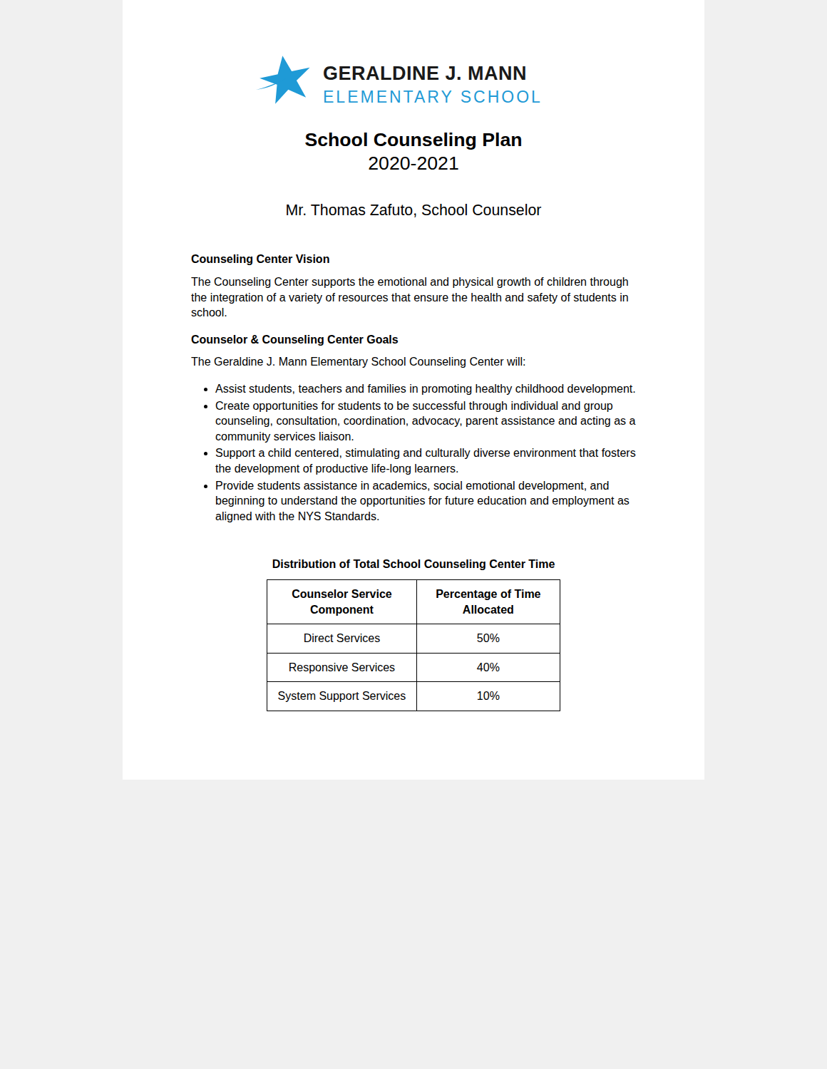GERALDINE J. MANN ELEMENTARY SCHOOL
School Counseling Plan2020-2021
Mr. Thomas Zafuto, School Counselor
Counseling Center Vision
The Counseling Center supports the emotional and physical growth of children through the integration of a variety of resources that ensure the health and safety of students in school.
Counselor & Counseling Center Goals
The Geraldine J. Mann Elementary School Counseling Center will:
Assist students, teachers and families in promoting healthy childhood development.
Create opportunities for students to be successful through individual and group counseling, consultation, coordination, advocacy, parent assistance and acting as a community services liaison.
Support a child centered, stimulating and culturally diverse environment that fosters the development of productive life-long learners.
Provide students assistance in academics, social emotional development, and beginning to understand the opportunities for future education and employment as aligned with the NYS Standards.
Distribution of Total School Counseling Center Time
| Counselor Service Component | Percentage of Time Allocated |
| --- | --- |
| Direct Services | 50% |
| Responsive Services | 40% |
| System Support Services | 10% |